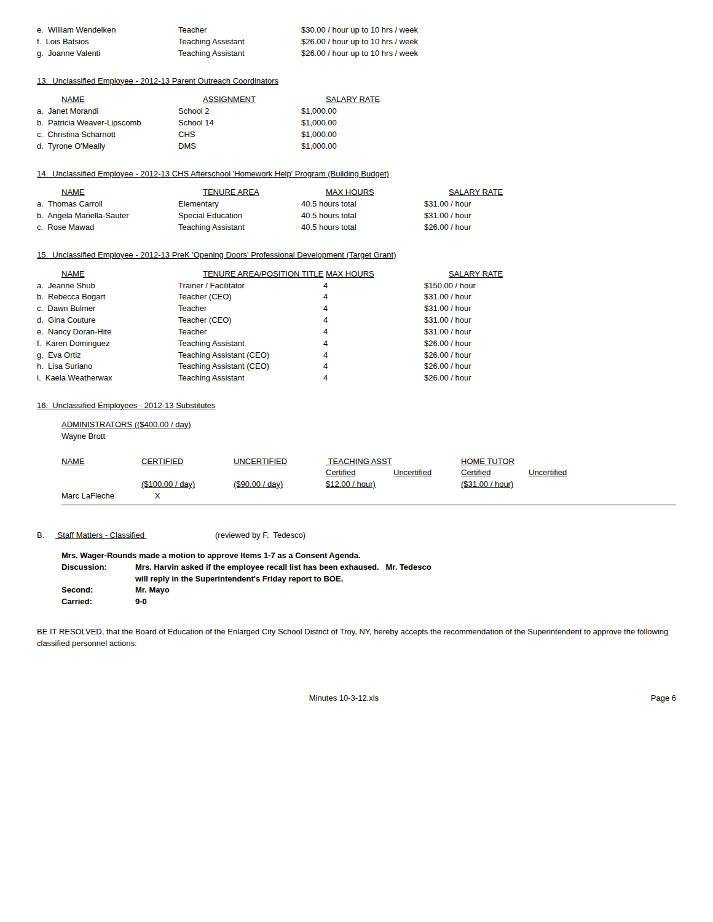e. William Wendelken
Teacher
$30.00 / hour up to 10 hrs / week
f. Lois Batsios
Teaching Assistant
$26.00 / hour up to 10 hrs / week
g. Joanne Valenti
Teaching Assistant
$26.00 / hour up to 10 hrs / week
13. Unclassified Employee - 2012-13 Parent Outreach Coordinators
NAME
ASSIGNMENT
SALARY RATE
a. Janet Morandi
School 2
$1,000.00
b. Patricia Weaver-Lipscomb
School 14
$1,000.00
c. Christina Scharnott
CHS
$1,000.00
d. Tyrone O'Meally
DMS
$1,000.00
14. Unclassified Employee - 2012-13 CHS Afterschool 'Homework Help' Program (Building Budget)
NAME
TENURE AREA
MAX HOURS
SALARY RATE
a. Thomas Carroll
Elementary
40.5 hours total
$31.00 / hour
b. Angela Mariella-Sauter
Special Education
40.5 hours total
$31.00 / hour
c. Rose Mawad
Teaching Assistant
40.5 hours total
$26.00 / hour
15. Unclassified Employee - 2012-13 PreK 'Opening Doors' Professional Development (Target Grant)
NAME
TENURE AREA/POSITION TITLE
MAX HOURS
SALARY RATE
a. Jeanne Shub
Trainer / Facilitator
4
$150.00 / hour
b. Rebecca Bogart
Teacher (CEO)
4
$31.00 / hour
c. Dawn Bulmer
Teacher
4
$31.00 / hour
d. Gina Couture
Teacher (CEO)
4
$31.00 / hour
e. Nancy Doran-Hite
Teacher
4
$31.00 / hour
f. Karen Dominguez
Teaching Assistant
4
$26.00 / hour
g. Eva Ortiz
Teaching Assistant (CEO)
4
$26.00 / hour
h. Lisa Suriano
Teaching Assistant (CEO)
4
$26.00 / hour
i. Kaela Weatherwax
Teaching Assistant
4
$26.00 / hour
16. Unclassified Employees - 2012-13 Substitutes
ADMINISTRATORS (($400.00 / day)
Wayne Brott
NAME
CERTIFIED
UNCERTIFIED
TEACHING ASST
HOME TUTOR
Certified Uncertified
Certified Uncertified
($100.00 / day)
($90.00 / day)
$12.00 / hour)
($31.00 / hour)
Marc LaFleche
X
B.
Staff Matters - Classified
(reviewed by F. Tedesco)
Mrs. Wager-Rounds made a motion to approve Items 1-7 as a Consent Agenda.
Discussion:
Mrs. Harvin asked if the employee recall list has been exhaused. Mr. Tedesco
will reply in the Superintendent's Friday report to BOE.
Second:
Mr. Mayo
Carried:
9-0
BE IT RESOLVED, that the Board of Education of the Enlarged City School District of Troy, NY, hereby accepts the recommendation of the Superintendent to approve the following classified personnel actions:
Minutes 10-3-12.xls
Page 6